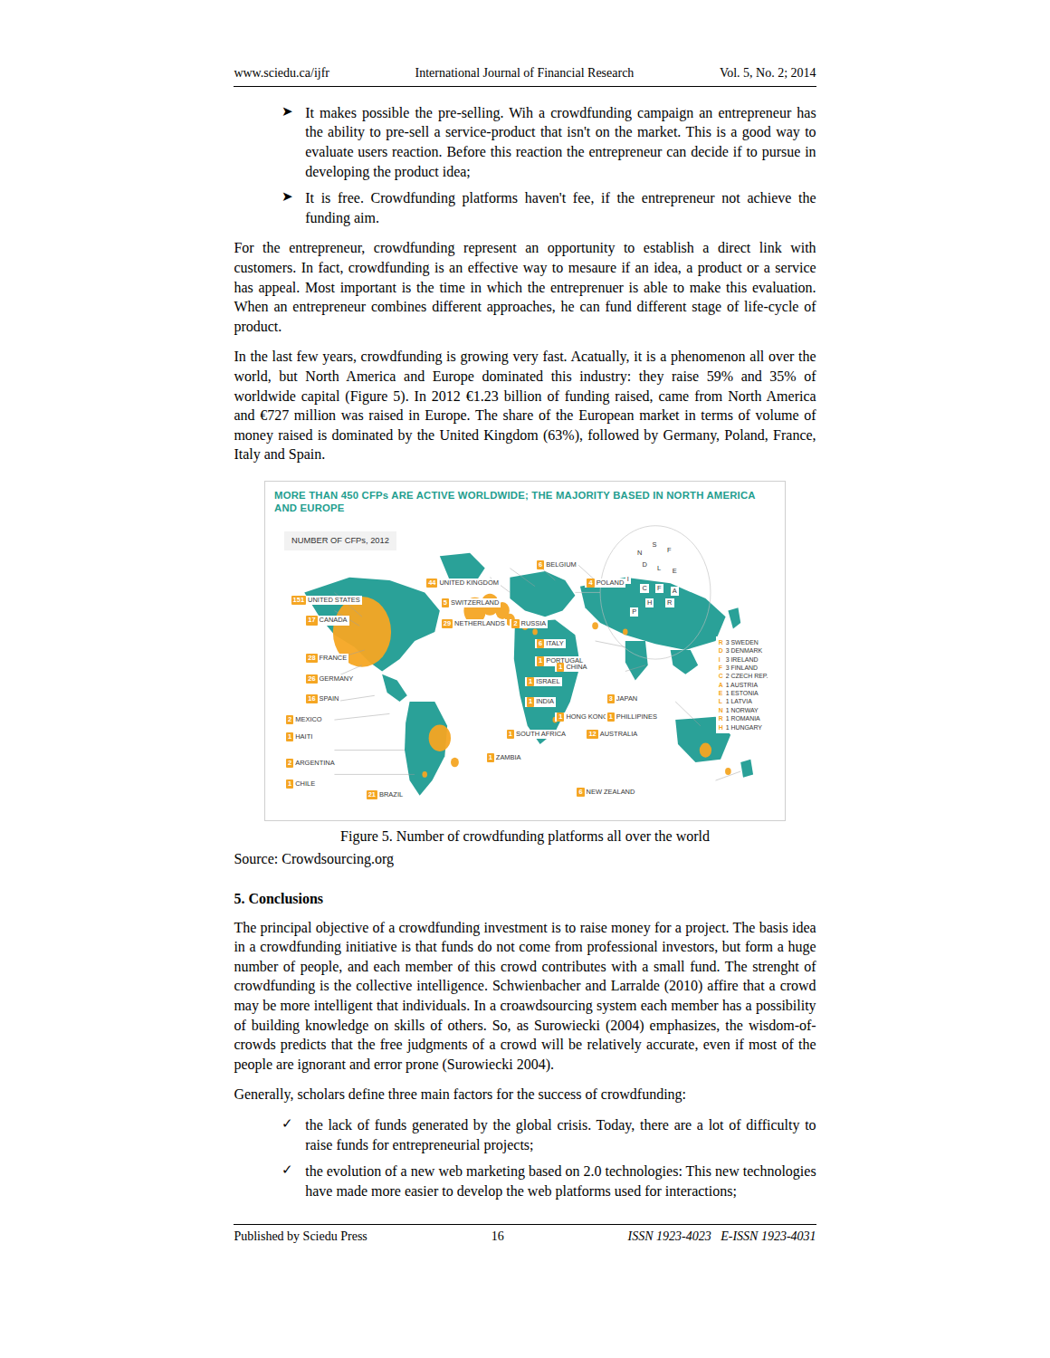www.sciedu.ca/ijfr
International Journal of Financial Research
Vol. 5, No. 2; 2014
It makes possible the pre-selling. Wih a crowdfunding campaign an entrepreneur has the ability to pre-sell a service-product that isn't on the market. This is a good way to evaluate users reaction. Before this reaction the entrepreneur can decide if to pursue in developing the product idea;
It is free. Crowdfunding platforms haven't fee, if the entrepreneur not achieve the funding aim.
For the entrepreneur, crowdfunding represent an opportunity to establish a direct link with customers. In fact, crowdfunding is an effective way to mesaure if an idea, a product or a service has appeal. Most important is the time in which the entreprenuer is able to make this evaluation. When an entrepreneur combines different approaches, he can fund different stage of life-cycle of product.
In the last few years, crowdfunding is growing very fast. Acatually, it is a phenomenon all over the world, but North America and Europe dominated this industry: they raise 59% and 35% of worldwide capital (Figure 5). In 2012 €1.23 billion of funding raised, came from North America and €727 million was raised in Europe. The share of the European market in terms of volume of money raised is dominated by the United Kingdom (63%), followed by Germany, Poland, France, Italy and Spain.
MORE THAN 450 CFPs ARE ACTIVE WORLDWIDE; THE MAJORITY BASED IN NORTH AMERICA AND EUROPE
NUMBER OF CFPs, 2012
151 UNITED STATES
17 CANADA
28 FRANCE
26 GERMANY
16 SPAIN
2 MEXICO
1 HAITI
2 ARGENTINA
1 CHILE
21 BRAZIL
44 UNITED KINGDOM
5 SWITZERLAND
29 NETHERLANDS
2 RUSSIA
6 BELGIUM
4 POLAND
6 ITALY
1 PORTUGAL
1 ISRAEL
1 CHINA
1 INDIA
1 HONG KONG
1 SOUTH AFRICA
1 ZAMBIA
12 AUSTRALIA
1 PHILLIPINES
3 JAPAN
6 NEW ZEALAND
N
S
F
D
L
E
I
C
F
A
H
R
P
R3 SWEDEN
D3 DENMARK
I3 IRELAND
F3 FINLAND
C2 CZECH REP.
A1 AUSTRIA
E1 ESTONIA
L1 LATVIA
N1 NORWAY
R1 ROMANIA
H1 HUNGARY
Figure 5. Number of crowdfunding platforms all over the world
Source: Crowdsourcing.org
5. Conclusions
The principal objective of a crowdfunding investment is to raise money for a project. The basis idea in a crowdfunding initiative is that funds do not come from professional investors, but form a huge number of people, and each member of this crowd contributes with a small fund. The strenght of crowdfunding is the collective intelligence. Schwienbacher and Larralde (2010) affire that a crowd may be more intelligent that individuals. In a croawdsourcing system each member has a possibility of building knowledge on skills of others. So, as Surowiecki (2004) emphasizes, the wisdom-of-crowds predicts that the free judgments of a crowd will be relatively accurate, even if most of the people are ignorant and error prone (Surowiecki 2004).
Generally, scholars define three main factors for the success of crowdfunding:
the lack of funds generated by the global crisis. Today, there are a lot of difficulty to raise funds for entrepreneurial projects;
the evolution of a new web marketing based on 2.0 technologies: This new technologies have made more easier to develop the web platforms used for interactions;
Published by Sciedu Press
16
ISSN 1923-4023 E-ISSN 1923-4031